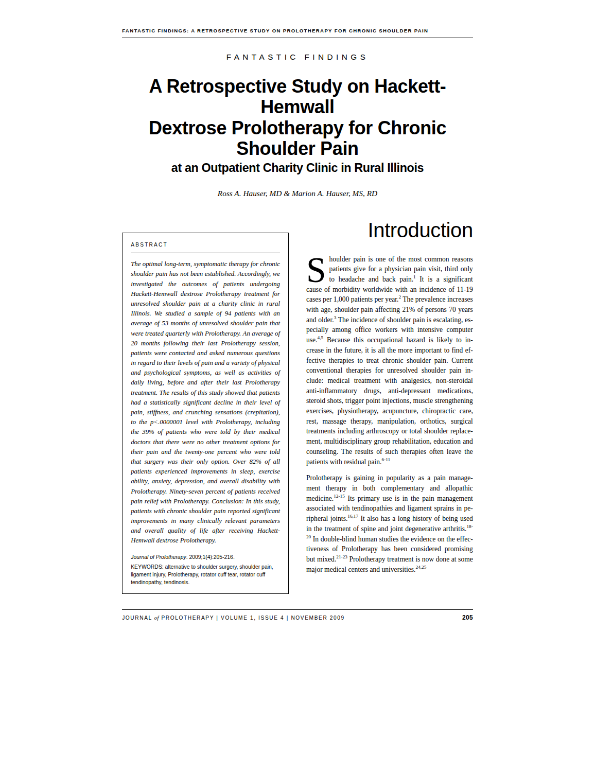Fantastic Findings: A Retrospective Study on Prolotherapy for Chronic Shoulder Pain
Fantastic Findings
A Retrospective Study on Hackett-Hemwall
Dextrose Prolotherapy for Chronic Shoulder Pain at an Outpatient Charity Clinic in Rural Illinois
Ross A. Hauser, MD & Marion A. Hauser, MS, RD
Abstract
The optimal long-term, symptomatic therapy for chronic shoulder pain has not been established. Accordingly, we investigated the outcomes of patients undergoing Hackett-Hemwall dextrose Prolotherapy treatment for unresolved shoulder pain at a charity clinic in rural Illinois. We studied a sample of 94 patients with an average of 53 months of unresolved shoulder pain that were treated quarterly with Prolotherapy. An average of 20 months following their last Prolotherapy session, patients were contacted and asked numerous questions in regard to their levels of pain and a variety of physical and psychological symptoms, as well as activities of daily living, before and after their last Prolotherapy treatment. The results of this study showed that patients had a statistically significant decline in their level of pain, stiffness, and crunching sensations (crepitation), to the p<.0000001 level with Prolotherapy, including the 39% of patients who were told by their medical doctors that there were no other treatment options for their pain and the twenty-one percent who were told that surgery was their only option. Over 82% of all patients experienced improvements in sleep, exercise ability, anxiety, depression, and overall disability with Prolotherapy. Ninety-seven percent of patients received pain relief with Prolotherapy. Conclusion: In this study, patients with chronic shoulder pain reported significant improvements in many clinically relevant parameters and overall quality of life after receiving Hackett-Hemwall dextrose Prolotherapy.
Journal of Prolotherapy. 2009;1(4):205-216. KEYWORDS: alternative to shoulder surgery, shoulder pain, ligament injury, Prolotherapy, rotator cuff tear, rotator cuff tendinopathy, tendinosis.
Introduction
Shoulder pain is one of the most common reasons patients give for a physician pain visit, third only to headache and back pain.1 It is a significant cause of morbidity worldwide with an incidence of 11-19 cases per 1,000 patients per year.2 The prevalence increases with age, shoulder pain affecting 21% of persons 70 years and older.3 The incidence of shoulder pain is escalating, especially among office workers with intensive computer use.4,5 Because this occupational hazard is likely to increase in the future, it is all the more important to find effective therapies to treat chronic shoulder pain. Current conventional therapies for unresolved shoulder pain include: medical treatment with analgesics, non-steroidal anti-inflammatory drugs, anti-depressant medications, steroid shots, trigger point injections, muscle strengthening exercises, physiotherapy, acupuncture, chiropractic care, rest, massage therapy, manipulation, orthotics, surgical treatments including arthroscopy or total shoulder replacement, multidisciplinary group rehabilitation, education and counseling. The results of such therapies often leave the patients with residual pain.6-11
Prolotherapy is gaining in popularity as a pain management therapy in both complementary and allopathic medicine.12-15 Its primary use is in the pain management associated with tendinopathies and ligament sprains in peripheral joints.16,17 It also has a long history of being used in the treatment of spine and joint degenerative arthritis.18-20 In double-blind human studies the evidence on the effectiveness of Prolotherapy has been considered promising but mixed.21-23 Prolotherapy treatment is now done at some major medical centers and universities.24,25
Journal of Prolotherapy | Volume 1, Issue 4 | November 2009 205